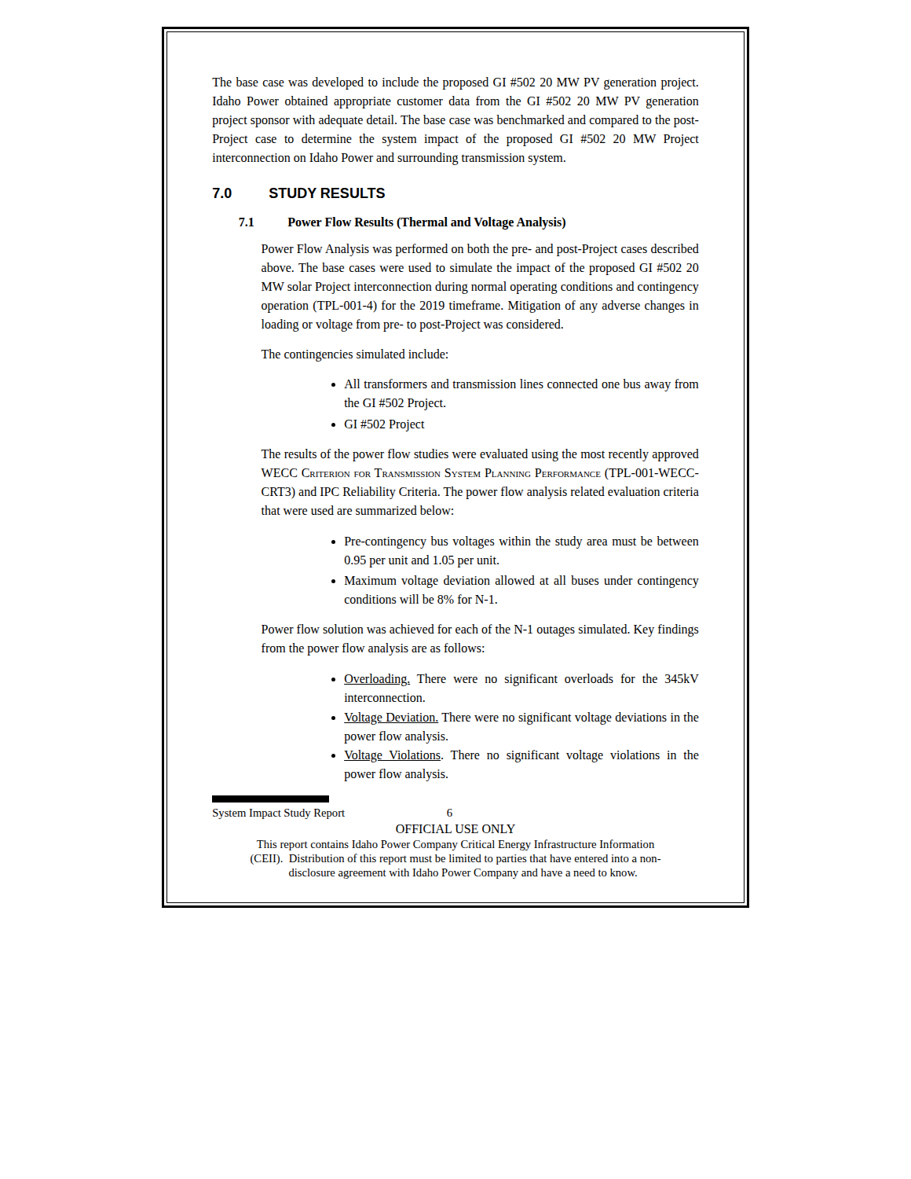The base case was developed to include the proposed GI #502 20 MW PV generation project. Idaho Power obtained appropriate customer data from the GI #502 20 MW PV generation project sponsor with adequate detail. The base case was benchmarked and compared to the post-Project case to determine the system impact of the proposed GI #502 20 MW Project interconnection on Idaho Power and surrounding transmission system.
7.0 STUDY RESULTS
7.1 Power Flow Results (Thermal and Voltage Analysis)
Power Flow Analysis was performed on both the pre- and post-Project cases described above. The base cases were used to simulate the impact of the proposed GI #502 20 MW solar Project interconnection during normal operating conditions and contingency operation (TPL-001-4) for the 2019 timeframe. Mitigation of any adverse changes in loading or voltage from pre- to post-Project was considered.
The contingencies simulated include:
All transformers and transmission lines connected one bus away from the GI #502 Project.
GI #502 Project
The results of the power flow studies were evaluated using the most recently approved WECC Criterion for Transmission System Planning Performance (TPL-001-WECC-CRT3) and IPC Reliability Criteria. The power flow analysis related evaluation criteria that were used are summarized below:
Pre-contingency bus voltages within the study area must be between 0.95 per unit and 1.05 per unit.
Maximum voltage deviation allowed at all buses under contingency conditions will be 8% for N-1.
Power flow solution was achieved for each of the N-1 outages simulated. Key findings from the power flow analysis are as follows:
Overloading. There were no significant overloads for the 345kV interconnection.
Voltage Deviation. There were no significant voltage deviations in the power flow analysis.
Voltage Violations. There no significant voltage violations in the power flow analysis.
System Impact Study Report 6
OFFICIAL USE ONLY
This report contains Idaho Power Company Critical Energy Infrastructure Information
(CEII). Distribution of this report must be limited to parties that have entered into a non-
disclosure agreement with Idaho Power Company and have a need to know.